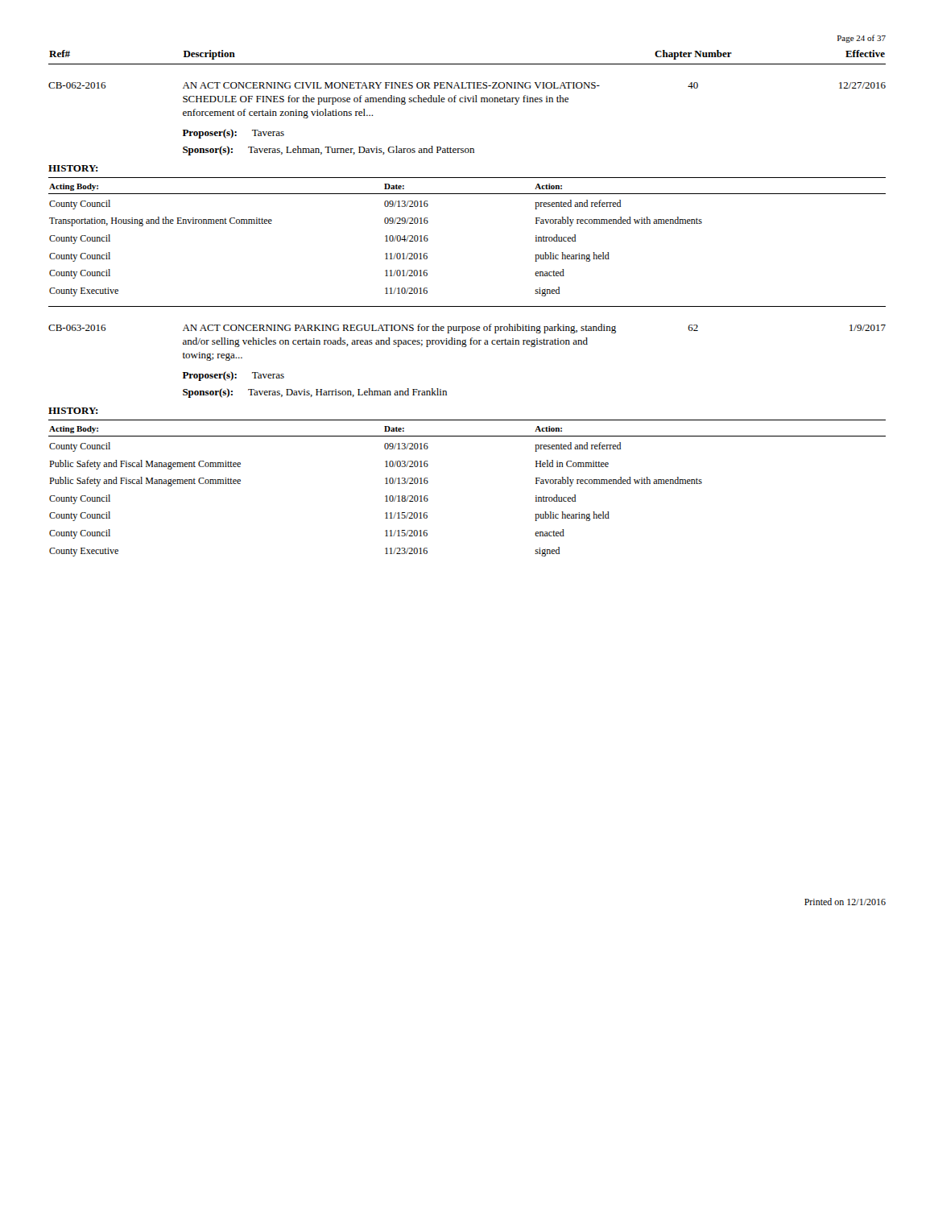Page 24 of 37
| Ref# | Description | Chapter Number | Effective |
| CB-062-2016 | AN ACT CONCERNING CIVIL MONETARY FINES OR PENALTIES-ZONING VIOLATIONS-SCHEDULE OF FINES for the purpose of amending schedule of civil monetary fines in the enforcement of certain zoning violations rel... | 40 | 12/27/2016 |
| | Proposer(s): Taveras |
| | Sponsor(s): Taveras, Lehman, Turner, Davis, Glaros and Patterson |
HISTORY:
| Acting Body: | Date: | Action: |
| --- | --- | --- |
| County Council | 09/13/2016 | presented and referred |
| Transportation, Housing and the Environment Committee | 09/29/2016 | Favorably recommended with amendments |
| County Council | 10/04/2016 | introduced |
| County Council | 11/01/2016 | public hearing held |
| County Council | 11/01/2016 | enacted |
| County Executive | 11/10/2016 | signed |
| CB-063-2016 | AN ACT CONCERNING PARKING REGULATIONS for the purpose of prohibiting parking, standing and/or selling vehicles on certain roads, areas and spaces; providing for a certain registration and towing; rega... | 62 | 1/9/2017 |
| | Proposer(s): Taveras |
| | Sponsor(s): Taveras, Davis, Harrison, Lehman and Franklin |
HISTORY:
| Acting Body: | Date: | Action: |
| --- | --- | --- |
| County Council | 09/13/2016 | presented and referred |
| Public Safety and Fiscal Management Committee | 10/03/2016 | Held in Committee |
| Public Safety and Fiscal Management Committee | 10/13/2016 | Favorably recommended with amendments |
| County Council | 10/18/2016 | introduced |
| County Council | 11/15/2016 | public hearing held |
| County Council | 11/15/2016 | enacted |
| County Executive | 11/23/2016 | signed |
Printed on 12/1/2016